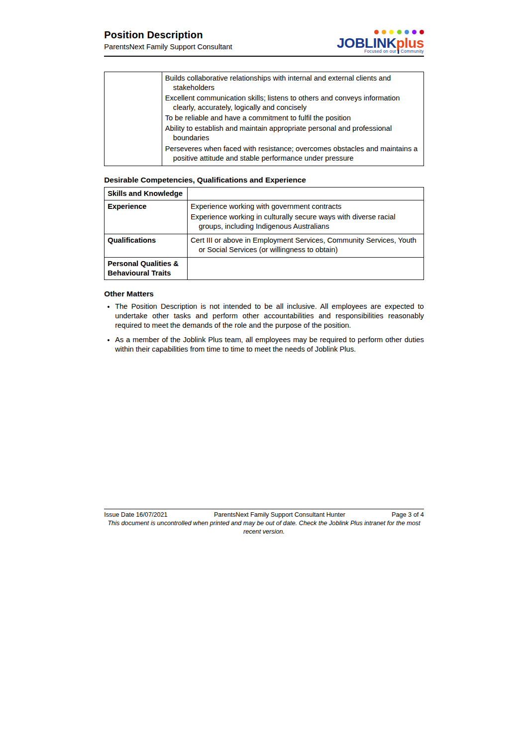Position Description
ParentsNext Family Support Consultant
JOBLINK plus
Focused on our Community
| | Builds collaborative relationships with internal and external clients and stakeholders Excellent communication skills; listens to others and conveys information clearly, accurately, logically and concisely To be reliable and have a commitment to fulfil the position Ability to establish and maintain appropriate personal and professional boundaries Perseveres when faced with resistance; overcomes obstacles and maintains a positive attitude and stable performance under pressure |
Desirable Competencies, Qualifications and Experience
| Skills and Knowledge | |
| Experience | Experience working with government contracts Experience working in culturally secure ways with diverse racial groups, including Indigenous Australians |
| Qualifications | Cert III or above in Employment Services, Community Services, Youth or Social Services (or willingness to obtain) |
| Personal Qualities & Behavioural Traits | |
Other Matters
The Position Description is not intended to be all inclusive. All employees are expected to undertake other tasks and perform other accountabilities and responsibilities reasonably required to meet the demands of the role and the purpose of the position.
As a member of the Joblink Plus team, all employees may be required to perform other duties within their capabilities from time to time to meet the needs of Joblink Plus.
Issue Date 16/07/2021 ParentsNext Family Support Consultant Hunter Page 3 of 4
This document is uncontrolled when printed and may be out of date. Check the Joblink Plus intranet for the most recent version.